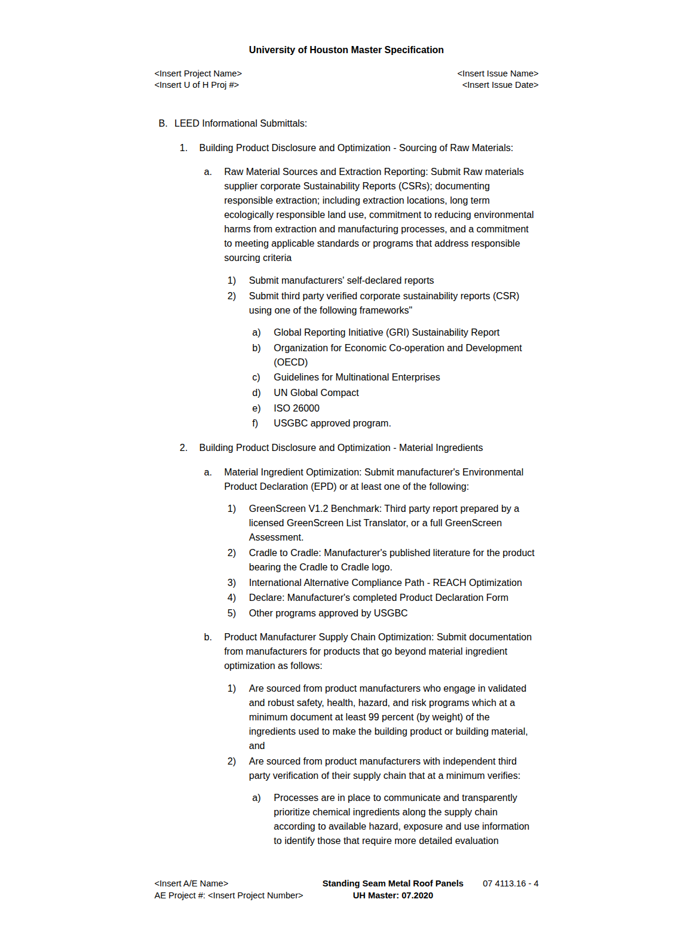University of Houston Master Specification
<Insert Project Name>
<Insert U of H Proj #>
<Insert Issue Name>
<Insert Issue Date>
B. LEED Informational Submittals:
1. Building Product Disclosure and Optimization - Sourcing of Raw Materials:
a. Raw Material Sources and Extraction Reporting: Submit Raw materials supplier corporate Sustainability Reports (CSRs); documenting responsible extraction; including extraction locations, long term ecologically responsible land use, commitment to reducing environmental harms from extraction and manufacturing processes, and a commitment to meeting applicable standards or programs that address responsible sourcing criteria
1) Submit manufacturers' self-declared reports
2) Submit third party verified corporate sustainability reports (CSR) using one of the following frameworks"
a) Global Reporting Initiative (GRI) Sustainability Report
b) Organization for Economic Co-operation and Development (OECD)
c) Guidelines for Multinational Enterprises
d) UN Global Compact
e) ISO 26000
f) USGBC approved program.
2. Building Product Disclosure and Optimization - Material Ingredients
a. Material Ingredient Optimization: Submit manufacturer's Environmental Product Declaration (EPD) or at least one of the following:
1) GreenScreen V1.2 Benchmark: Third party report prepared by a licensed GreenScreen List Translator, or a full GreenScreen Assessment.
2) Cradle to Cradle: Manufacturer's published literature for the product bearing the Cradle to Cradle logo.
3) International Alternative Compliance Path - REACH Optimization
4) Declare: Manufacturer's completed Product Declaration Form
5) Other programs approved by USGBC
b. Product Manufacturer Supply Chain Optimization: Submit documentation from manufacturers for products that go beyond material ingredient optimization as follows:
1) Are sourced from product manufacturers who engage in validated and robust safety, health, hazard, and risk programs which at a minimum document at least 99 percent (by weight) of the ingredients used to make the building product or building material, and
2) Are sourced from product manufacturers with independent third party verification of their supply chain that at a minimum verifies:
a) Processes are in place to communicate and transparently prioritize chemical ingredients along the supply chain according to available hazard, exposure and use information to identify those that require more detailed evaluation
<Insert A/E Name>
AE Project #: <Insert Project Number>
Standing Seam Metal Roof Panels
UH Master: 07.2020
07 4113.16 - 4